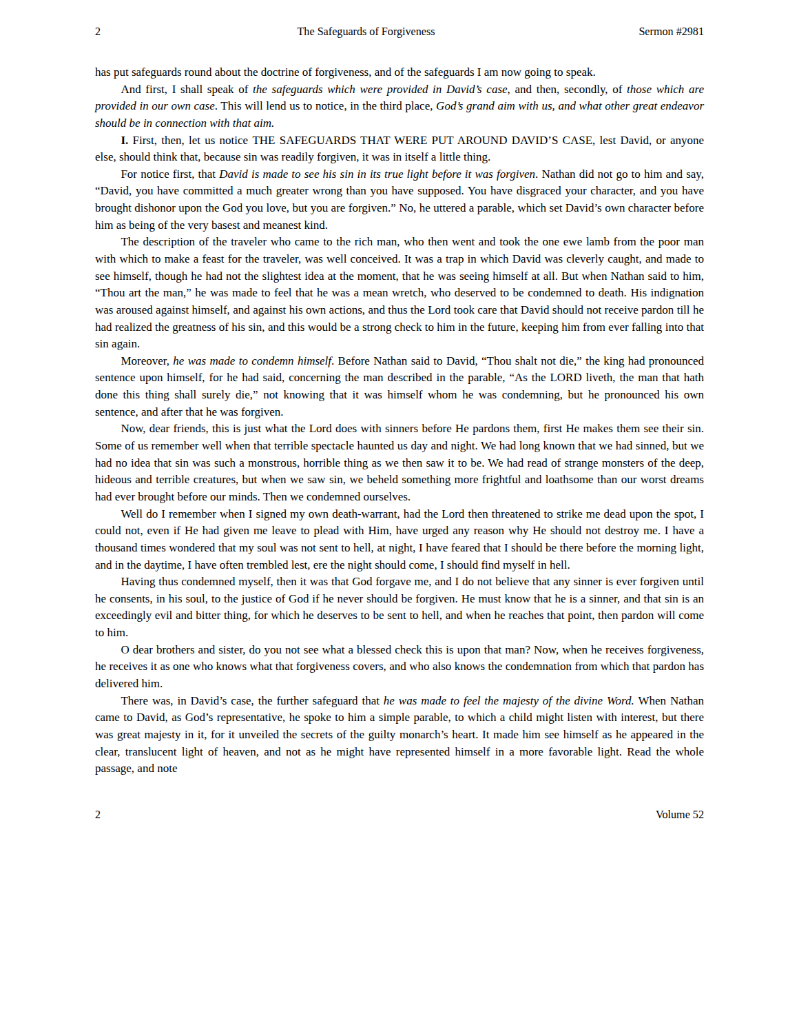2
The Safeguards of Forgiveness
Sermon #2981
has put safeguards round about the doctrine of forgiveness, and of the safeguards I am now going to speak.
And first, I shall speak of the safeguards which were provided in David’s case, and then, secondly, of those which are provided in our own case. This will lend us to notice, in the third place, God’s grand aim with us, and what other great endeavor should be in connection with that aim.
I. First, then, let us notice THE SAFEGUARDS THAT WERE PUT AROUND DAVID’S CASE, lest David, or anyone else, should think that, because sin was readily forgiven, it was in itself a little thing.
For notice first, that David is made to see his sin in its true light before it was forgiven. Nathan did not go to him and say, “David, you have committed a much greater wrong than you have supposed. You have disgraced your character, and you have brought dishonor upon the God you love, but you are forgiven.” No, he uttered a parable, which set David’s own character before him as being of the very basest and meanest kind.
The description of the traveler who came to the rich man, who then went and took the one ewe lamb from the poor man with which to make a feast for the traveler, was well conceived. It was a trap in which David was cleverly caught, and made to see himself, though he had not the slightest idea at the moment, that he was seeing himself at all. But when Nathan said to him, “Thou art the man,” he was made to feel that he was a mean wretch, who deserved to be condemned to death. His indignation was aroused against himself, and against his own actions, and thus the Lord took care that David should not receive pardon till he had realized the greatness of his sin, and this would be a strong check to him in the future, keeping him from ever falling into that sin again.
Moreover, he was made to condemn himself. Before Nathan said to David, “Thou shalt not die,” the king had pronounced sentence upon himself, for he had said, concerning the man described in the parable, “As the LORD liveth, the man that hath done this thing shall surely die,” not knowing that it was himself whom he was condemning, but he pronounced his own sentence, and after that he was forgiven.
Now, dear friends, this is just what the Lord does with sinners before He pardons them, first He makes them see their sin. Some of us remember well when that terrible spectacle haunted us day and night. We had long known that we had sinned, but we had no idea that sin was such a monstrous, horrible thing as we then saw it to be. We had read of strange monsters of the deep, hideous and terrible creatures, but when we saw sin, we beheld something more frightful and loathsome than our worst dreams had ever brought before our minds. Then we condemned ourselves.
Well do I remember when I signed my own death-warrant, had the Lord then threatened to strike me dead upon the spot, I could not, even if He had given me leave to plead with Him, have urged any reason why He should not destroy me. I have a thousand times wondered that my soul was not sent to hell, at night, I have feared that I should be there before the morning light, and in the daytime, I have often trembled lest, ere the night should come, I should find myself in hell.
Having thus condemned myself, then it was that God forgave me, and I do not believe that any sinner is ever forgiven until he consents, in his soul, to the justice of God if he never should be forgiven. He must know that he is a sinner, and that sin is an exceedingly evil and bitter thing, for which he deserves to be sent to hell, and when he reaches that point, then pardon will come to him.
O dear brothers and sister, do you not see what a blessed check this is upon that man? Now, when he receives forgiveness, he receives it as one who knows what that forgiveness covers, and who also knows the condemnation from which that pardon has delivered him.
There was, in David’s case, the further safeguard that he was made to feel the majesty of the divine Word. When Nathan came to David, as God’s representative, he spoke to him a simple parable, to which a child might listen with interest, but there was great majesty in it, for it unveiled the secrets of the guilty monarch’s heart. It made him see himself as he appeared in the clear, translucent light of heaven, and not as he might have represented himself in a more favorable light. Read the whole passage, and note
2
Volume 52